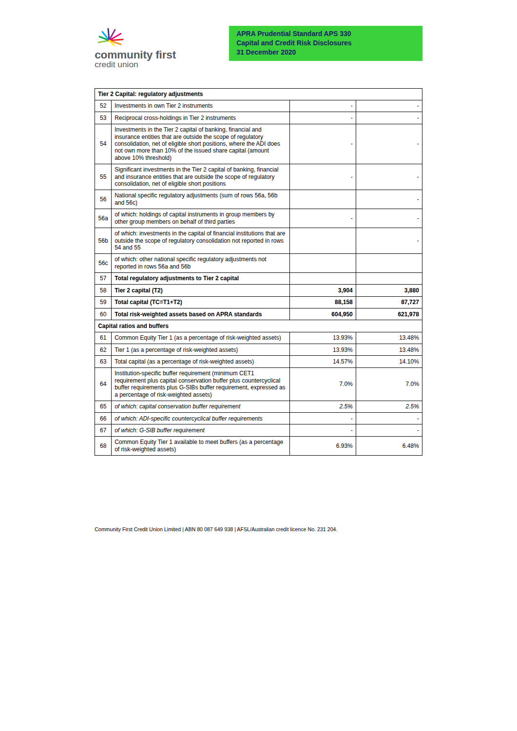community first credit union
APRA Prudential Standard APS 330
Capital and Credit Risk Disclosures
31 December 2020
| Tier 2 Capital: regulatory adjustments |
| 52 | Investments in own Tier 2 instruments | - | - |
| 53 | Reciprocal cross-holdings in Tier 2 instruments | - | - |
| 54 | Investments in the Tier 2 capital of banking, financial and insurance entities that are outside the scope of regulatory consolidation, net of eligible short positions, where the ADI does not own more than 10% of the issued share capital (amount above 10% threshold) | - | - |
| 55 | Significant investments in the Tier 2 capital of banking, financial and insurance entities that are outside the scope of regulatory consolidation, net of eligible short positions | - | - |
| 56 | National specific regulatory adjustments (sum of rows 56a, 56b and 56c) | | - |
| 56a | of which: holdings of capital instruments in group members by other group members on behalf of third parties | - | - |
| 56b | of which: investments in the capital of financial institutions that are outside the scope of regulatory consolidation not reported in rows 54 and 55 | | - |
| 56c | of which: other national specific regulatory adjustments not reported in rows 56a and 56b | | |
| 57 | Total regulatory adjustments to Tier 2 capital | | |
| 58 | Tier 2 capital (T2) | 3,904 | 3,880 |
| 59 | Total capital (TC=T1+T2) | 88,158 | 87,727 |
| 60 | Total risk-weighted assets based on APRA standards | 604,950 | 621,978 |
| Capital ratios and buffers |
| 61 | Common Equity Tier 1 (as a percentage of risk-weighted assets) | 13.93% | 13.48% |
| 62 | Tier 1 (as a percentage of risk-weighted assets) | 13.93% | 13.48% |
| 63 | Total capital (as a percentage of risk-weighted assets) | 14.57% | 14.10% |
| 64 | Institution-specific buffer requirement (minimum CET1 requirement plus capital conservation buffer plus countercyclical buffer requirements plus G-SIBs buffer requirement, expressed as a percentage of risk-weighted assets) | 7.0% | 7.0% |
| 65 | of which: capital conservation buffer requirement | 2.5% | 2.5% |
| 66 | of which: ADI-specific countercyclical buffer requirements | - | - |
| 67 | of which: G-SIB buffer requirement | - | - |
| 68 | Common Equity Tier 1 available to meet buffers (as a percentage of risk-weighted assets) | 6.93% | 6.48% |
Community First Credit Union Limited | ABN 80 087 649 938 | AFSL/Australian credit licence No. 231 204.